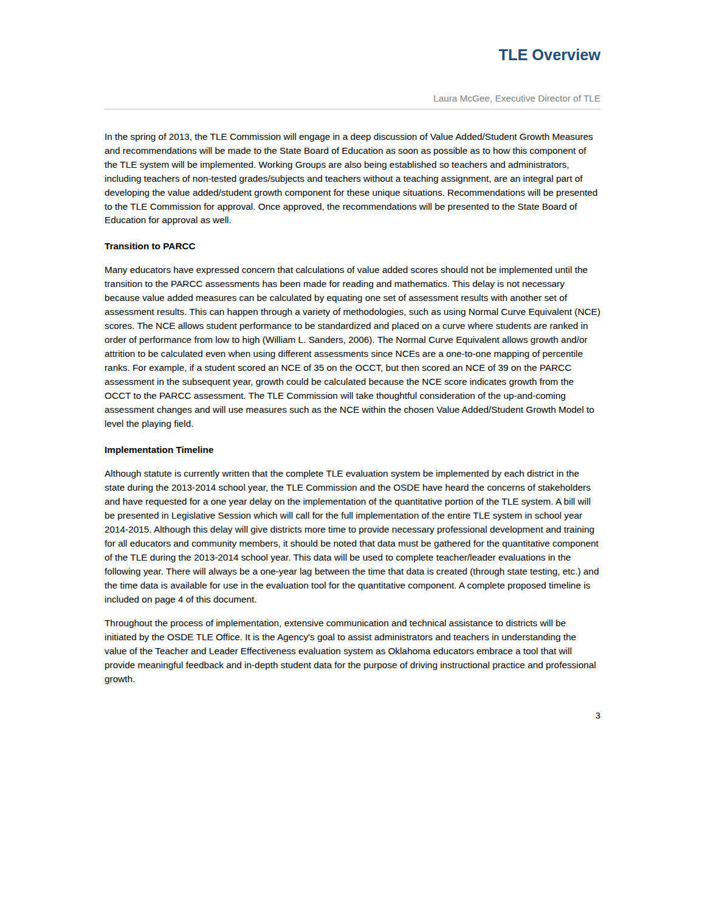TLE Overview
Laura McGee, Executive Director of TLE
In the spring of 2013, the TLE Commission will engage in a deep discussion of Value Added/Student Growth Measures and recommendations will be made to the State Board of Education as soon as possible as to how this component of the TLE system will be implemented. Working Groups are also being established so teachers and administrators, including teachers of non-tested grades/subjects and teachers without a teaching assignment, are an integral part of developing the value added/student growth component for these unique situations. Recommendations will be presented to the TLE Commission for approval. Once approved, the recommendations will be presented to the State Board of Education for approval as well.
Transition to PARCC
Many educators have expressed concern that calculations of value added scores should not be implemented until the transition to the PARCC assessments has been made for reading and mathematics. This delay is not necessary because value added measures can be calculated by equating one set of assessment results with another set of assessment results. This can happen through a variety of methodologies, such as using Normal Curve Equivalent (NCE) scores. The NCE allows student performance to be standardized and placed on a curve where students are ranked in order of performance from low to high (William L. Sanders, 2006). The Normal Curve Equivalent allows growth and/or attrition to be calculated even when using different assessments since NCEs are a one-to-one mapping of percentile ranks. For example, if a student scored an NCE of 35 on the OCCT, but then scored an NCE of 39 on the PARCC assessment in the subsequent year, growth could be calculated because the NCE score indicates growth from the OCCT to the PARCC assessment. The TLE Commission will take thoughtful consideration of the up-and-coming assessment changes and will use measures such as the NCE within the chosen Value Added/Student Growth Model to level the playing field.
Implementation Timeline
Although statute is currently written that the complete TLE evaluation system be implemented by each district in the state during the 2013-2014 school year, the TLE Commission and the OSDE have heard the concerns of stakeholders and have requested for a one year delay on the implementation of the quantitative portion of the TLE system. A bill will be presented in Legislative Session which will call for the full implementation of the entire TLE system in school year 2014-2015. Although this delay will give districts more time to provide necessary professional development and training for all educators and community members, it should be noted that data must be gathered for the quantitative component of the TLE during the 2013-2014 school year. This data will be used to complete teacher/leader evaluations in the following year. There will always be a one-year lag between the time that data is created (through state testing, etc.) and the time data is available for use in the evaluation tool for the quantitative component. A complete proposed timeline is included on page 4 of this document.
Throughout the process of implementation, extensive communication and technical assistance to districts will be initiated by the OSDE TLE Office. It is the Agency's goal to assist administrators and teachers in understanding the value of the Teacher and Leader Effectiveness evaluation system as Oklahoma educators embrace a tool that will provide meaningful feedback and in-depth student data for the purpose of driving instructional practice and professional growth.
3